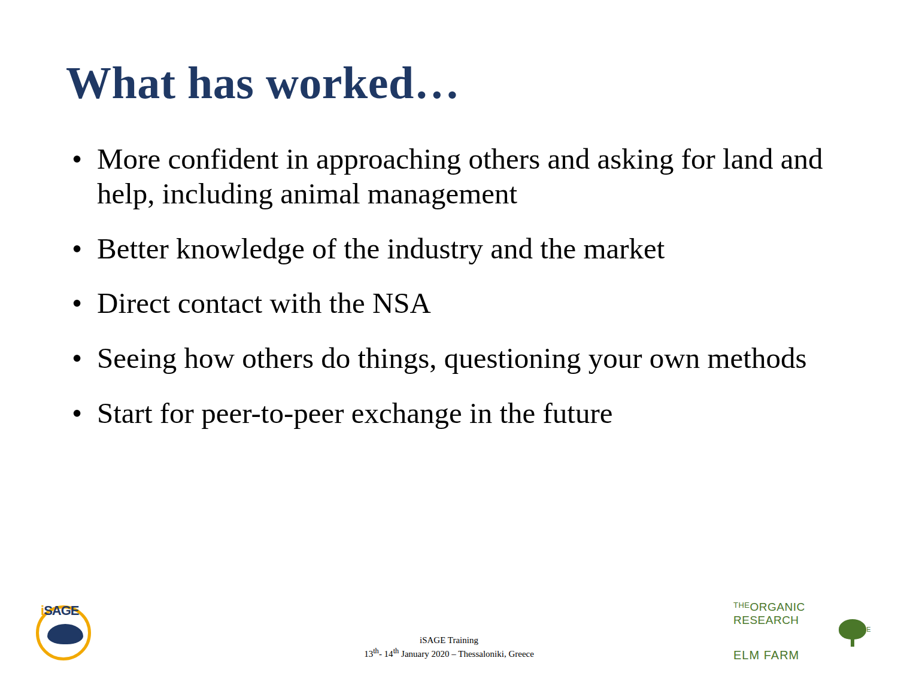What has worked…
More confident in approaching others and asking for land and help, including animal management
Better knowledge of the industry and the market
Direct contact with the NSA
Seeing how others do things, questioning your own methods
Start for peer-to-peer exchange in the future
i SAGE
iSAGE Training
13th- 14th January 2020 – Thessaloniki, Greece
THEORGANIC
RESEARCH
CENTRE
ELM FARM